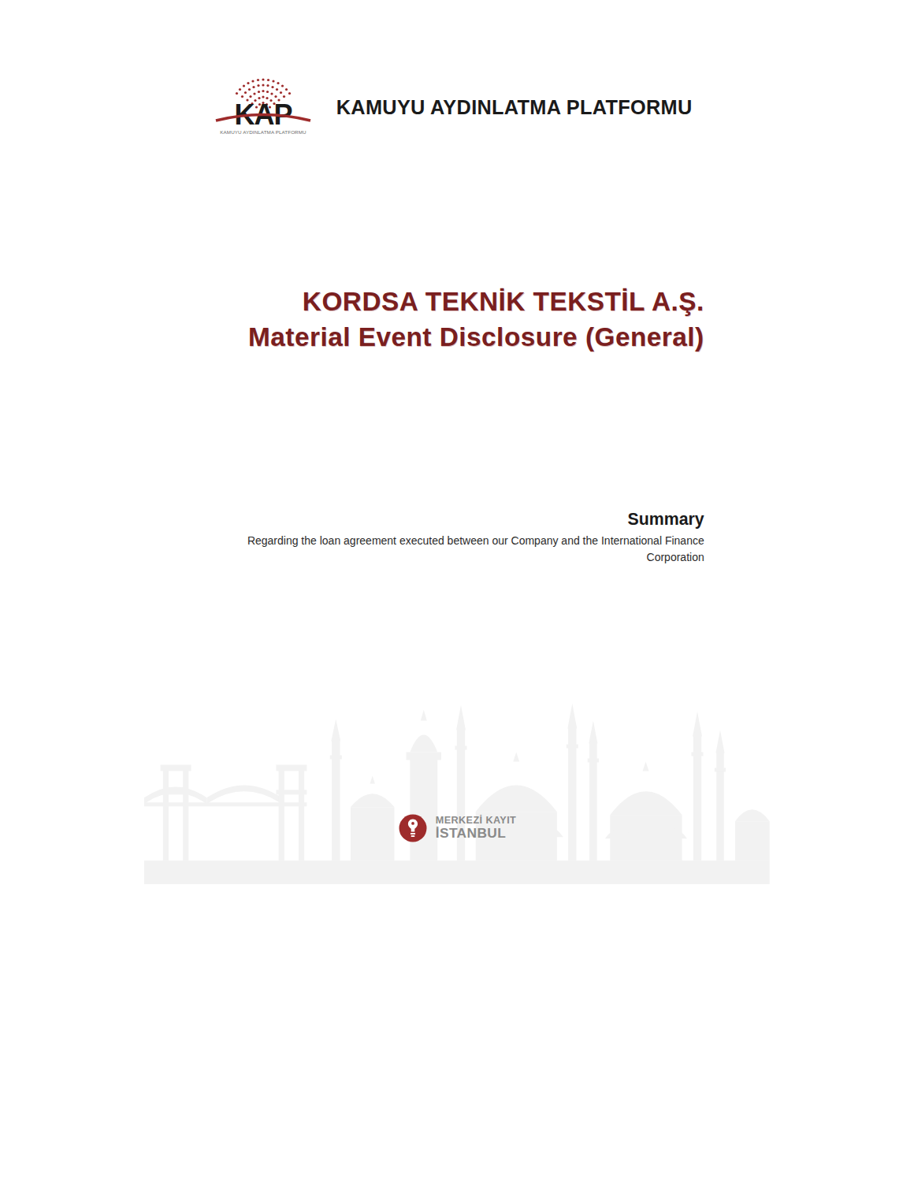KAP KAMUYU AYDINLATMA PLATFORMU
KAMUYU AYDINLATMA PLATFORMU
KORDSA TEKNİK TEKSTİL A.Ş.
Material Event Disclosure (General)
Summary
Regarding the loan agreement executed between our Company and the International Finance Corporation
MERKEZİ KAYIT
İSTANBUL